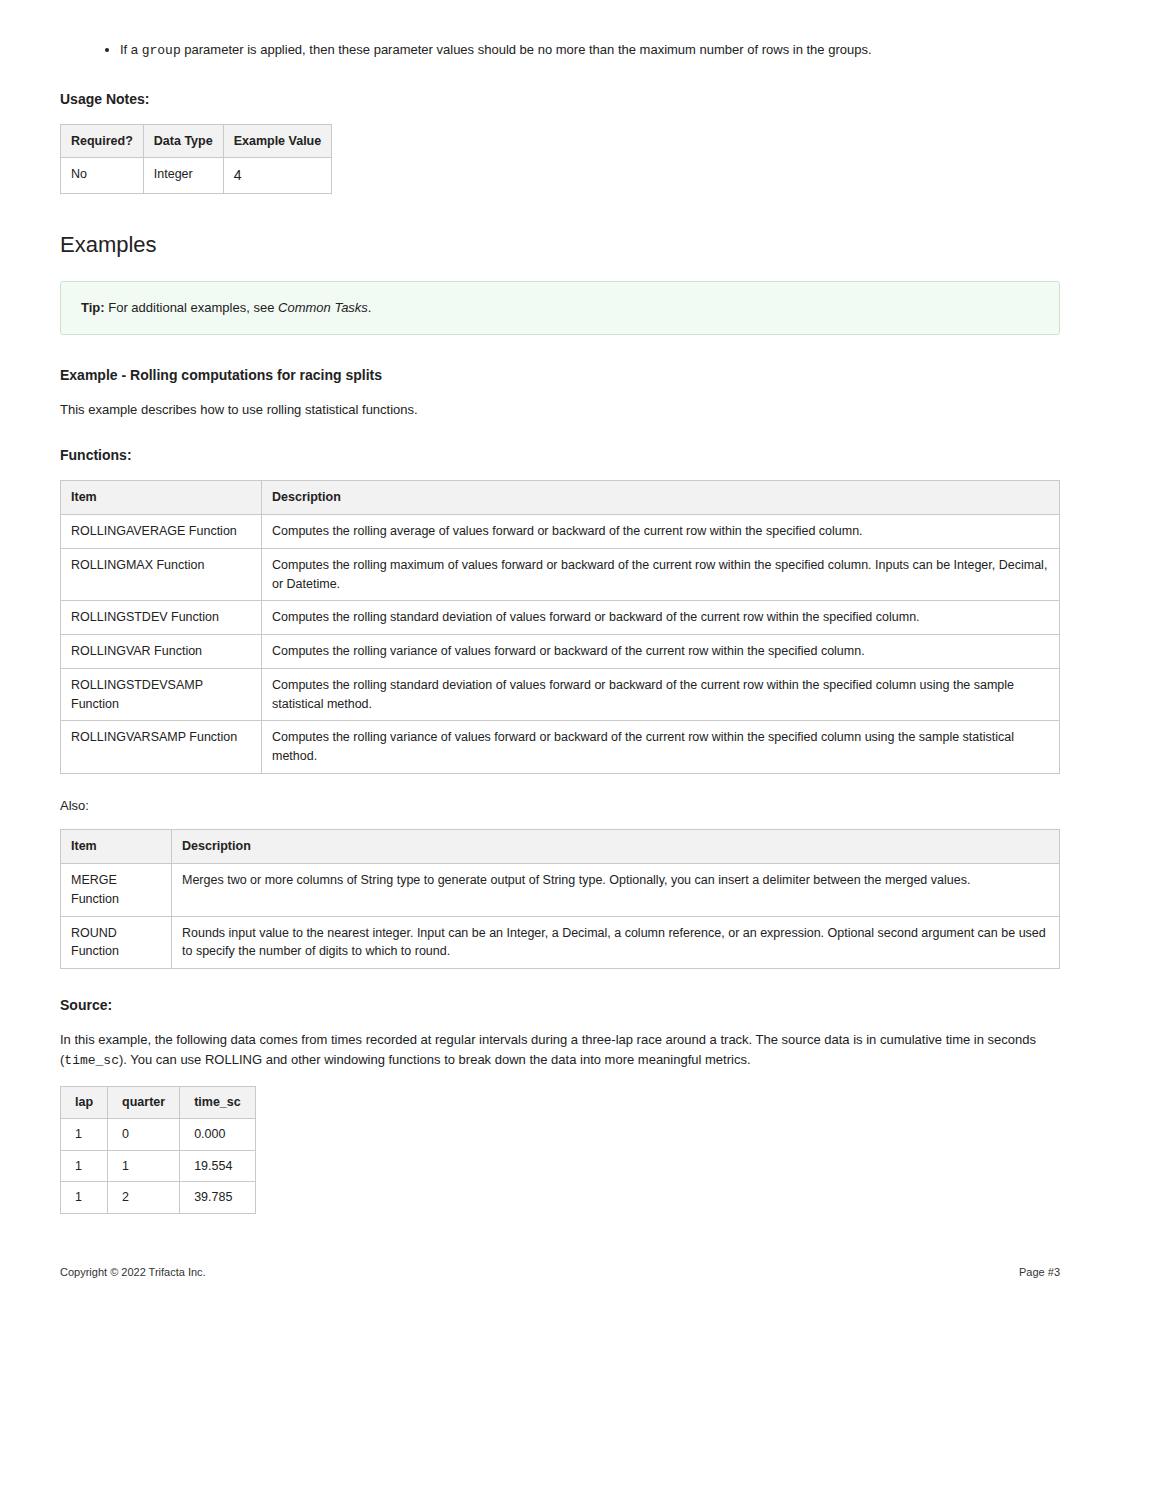If a group parameter is applied, then these parameter values should be no more than the maximum number of rows in the groups.
Usage Notes:
| Required? | Data Type | Example Value |
| --- | --- | --- |
| No | Integer | 4 |
Examples
Tip: For additional examples, see Common Tasks.
Example - Rolling computations for racing splits
This example describes how to use rolling statistical functions.
Functions:
| Item | Description |
| --- | --- |
| ROLLINGAVERAGE Function | Computes the rolling average of values forward or backward of the current row within the specified column. |
| ROLLINGMAX Function | Computes the rolling maximum of values forward or backward of the current row within the specified column. Inputs can be Integer, Decimal, or Datetime. |
| ROLLINGSTDEV Function | Computes the rolling standard deviation of values forward or backward of the current row within the specified column. |
| ROLLINGVAR Function | Computes the rolling variance of values forward or backward of the current row within the specified column. |
| ROLLINGSTDEVSAMP Function | Computes the rolling standard deviation of values forward or backward of the current row within the specified column using the sample statistical method. |
| ROLLINGVARSAMP Function | Computes the rolling variance of values forward or backward of the current row within the specified column using the sample statistical method. |
Also:
| Item | Description |
| --- | --- |
| MERGE Function | Merges two or more columns of String type to generate output of String type. Optionally, you can insert a delimiter between the merged values. |
| ROUND Function | Rounds input value to the nearest integer. Input can be an Integer, a Decimal, a column reference, or an expression. Optional second argument can be used to specify the number of digits to which to round. |
Source:
In this example, the following data comes from times recorded at regular intervals during a three-lap race around a track. The source data is in cumulative time in seconds (time_sc). You can use ROLLING and other windowing functions to break down the data into more meaningful metrics.
| lap | quarter | time_sc |
| --- | --- | --- |
| 1 | 0 | 0.000 |
| 1 | 1 | 19.554 |
| 1 | 2 | 39.785 |
Copyright © 2022 Trifacta Inc. Page #3